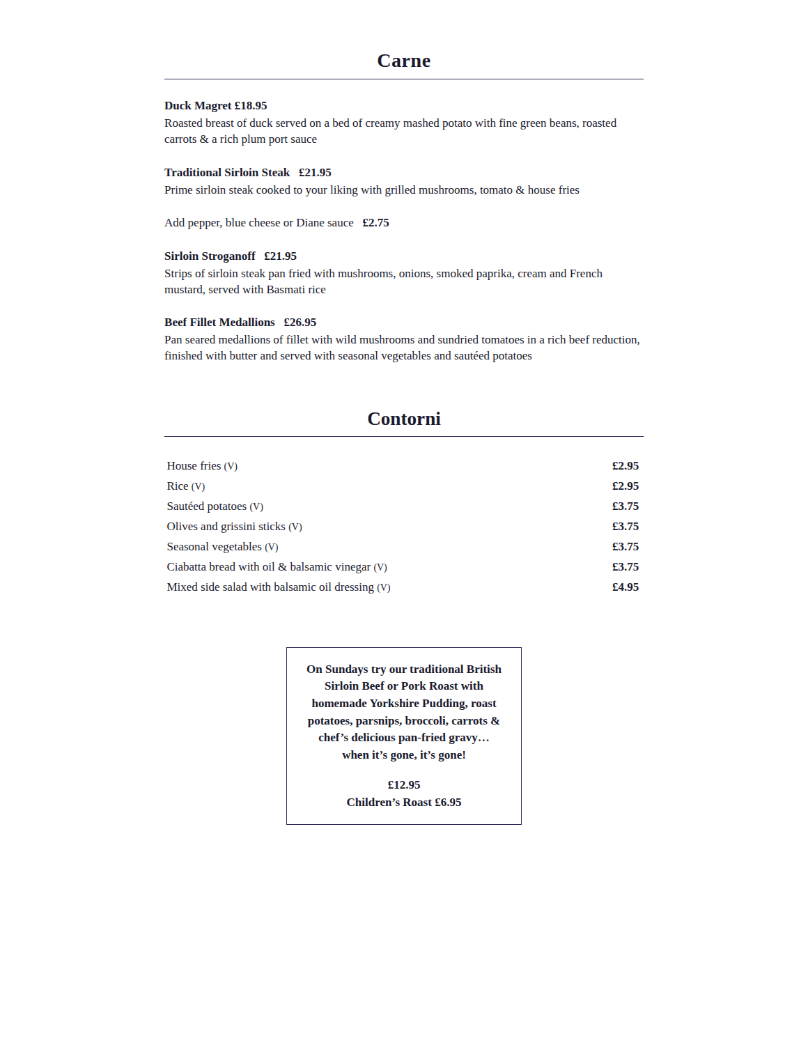Carne
Duck Magret £18.95
Roasted breast of duck served on a bed of creamy mashed potato with fine green beans, roasted carrots & a rich plum port sauce
Traditional Sirloin Steak £21.95
Prime sirloin steak cooked to your liking with grilled mushrooms, tomato & house fries
Add pepper, blue cheese or Diane sauce £2.75
Sirloin Stroganoff £21.95
Strips of sirloin steak pan fried with mushrooms, onions, smoked paprika, cream and French mustard, served with Basmati rice
Beef Fillet Medallions £26.95
Pan seared medallions of fillet with wild mushrooms and sundried tomatoes in a rich beef reduction, finished with butter and served with seasonal vegetables and sautéed potatoes
Contorni
| House fries (V) | £2.95 |
| Rice (V) | £2.95 |
| Sautéed potatoes (V) | £3.75 |
| Olives and grissini sticks (V) | £3.75 |
| Seasonal vegetables (V) | £3.75 |
| Ciabatta bread with oil & balsamic vinegar (V) | £3.75 |
| Mixed side salad with balsamic oil dressing (V) | £4.95 |
On Sundays try our traditional British Sirloin Beef or Pork Roast with homemade Yorkshire Pudding, roast potatoes, parsnips, broccoli, carrots & chef’s delicious pan-fried gravy…
when it’s gone, it’s gone!
£12.95
Children’s Roast £6.95